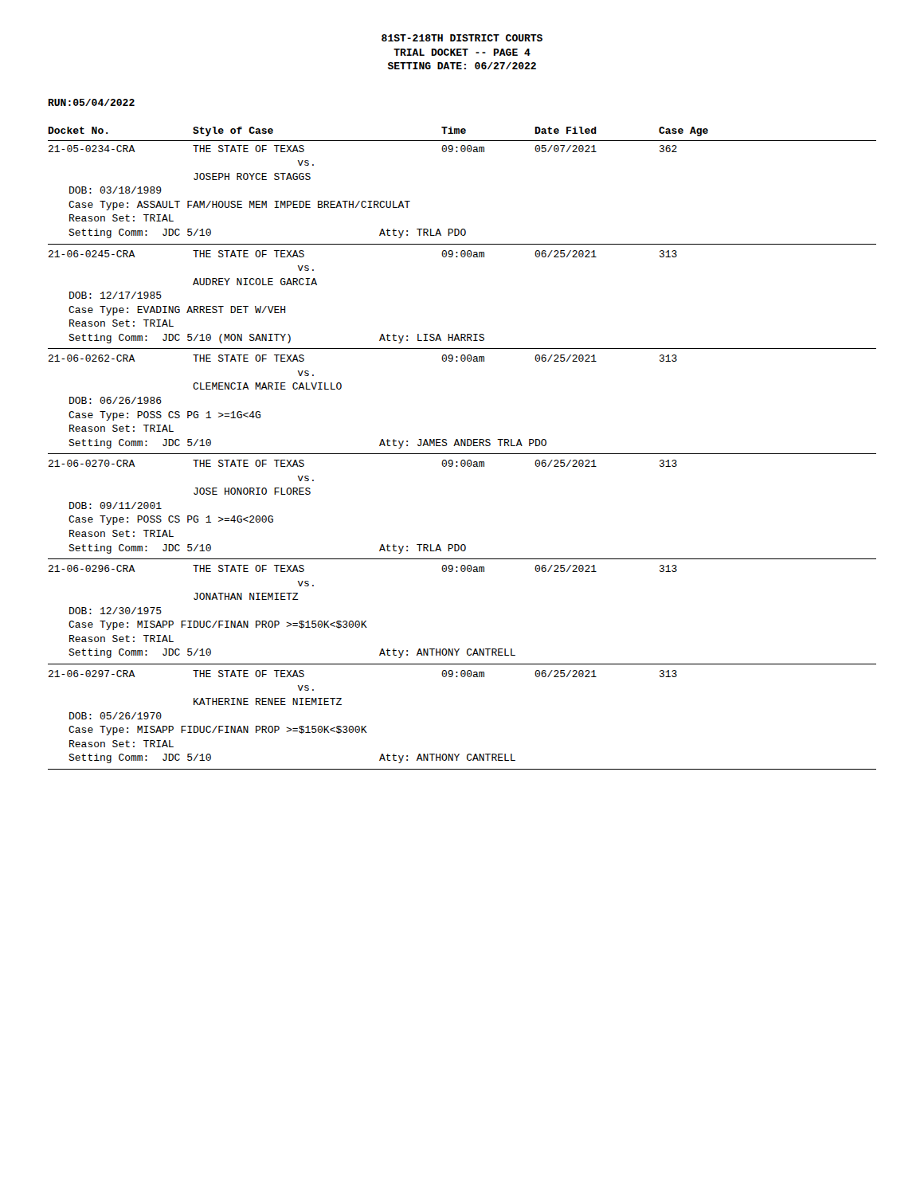81ST-218TH DISTRICT COURTS
TRIAL DOCKET -- PAGE 4
SETTING DATE: 06/27/2022
RUN:05/04/2022
| Docket No. | Style of Case | Time | Date Filed | Case Age |
| --- | --- | --- | --- | --- |
21-05-0234-CRA
THE STATE OF TEXAS
09:00am
05/07/2021
362
vs.
JOSEPH ROYCE STAGGS
DOB: 03/18/1989
Case Type: ASSAULT FAM/HOUSE MEM IMPEDE BREATH/CIRCULAT
Reason Set: TRIAL
Setting Comm: JDC 5/10
Atty: TRLA PDO
21-06-0245-CRA
THE STATE OF TEXAS
09:00am
06/25/2021
313
vs.
AUDREY NICOLE GARCIA
DOB: 12/17/1985
Case Type: EVADING ARREST DET W/VEH
Reason Set: TRIAL
Setting Comm: JDC 5/10 (MON SANITY)
Atty: LISA HARRIS
21-06-0262-CRA
THE STATE OF TEXAS
09:00am
06/25/2021
313
vs.
CLEMENCIA MARIE CALVILLO
DOB: 06/26/1986
Case Type: POSS CS PG 1 >=1G<4G
Reason Set: TRIAL
Setting Comm: JDC 5/10
Atty: JAMES ANDERS TRLA PDO
21-06-0270-CRA
THE STATE OF TEXAS
09:00am
06/25/2021
313
vs.
JOSE HONORIO FLORES
DOB: 09/11/2001
Case Type: POSS CS PG 1 >=4G<200G
Reason Set: TRIAL
Setting Comm: JDC 5/10
Atty: TRLA PDO
21-06-0296-CRA
THE STATE OF TEXAS
09:00am
06/25/2021
313
vs.
JONATHAN NIEMIETZ
DOB: 12/30/1975
Case Type: MISAPP FIDUC/FINAN PROP >=$150K<$300K
Reason Set: TRIAL
Setting Comm: JDC 5/10
Atty: ANTHONY CANTRELL
21-06-0297-CRA
THE STATE OF TEXAS
09:00am
06/25/2021
313
vs.
KATHERINE RENEE NIEMIETZ
DOB: 05/26/1970
Case Type: MISAPP FIDUC/FINAN PROP >=$150K<$300K
Reason Set: TRIAL
Setting Comm: JDC 5/10
Atty: ANTHONY CANTRELL